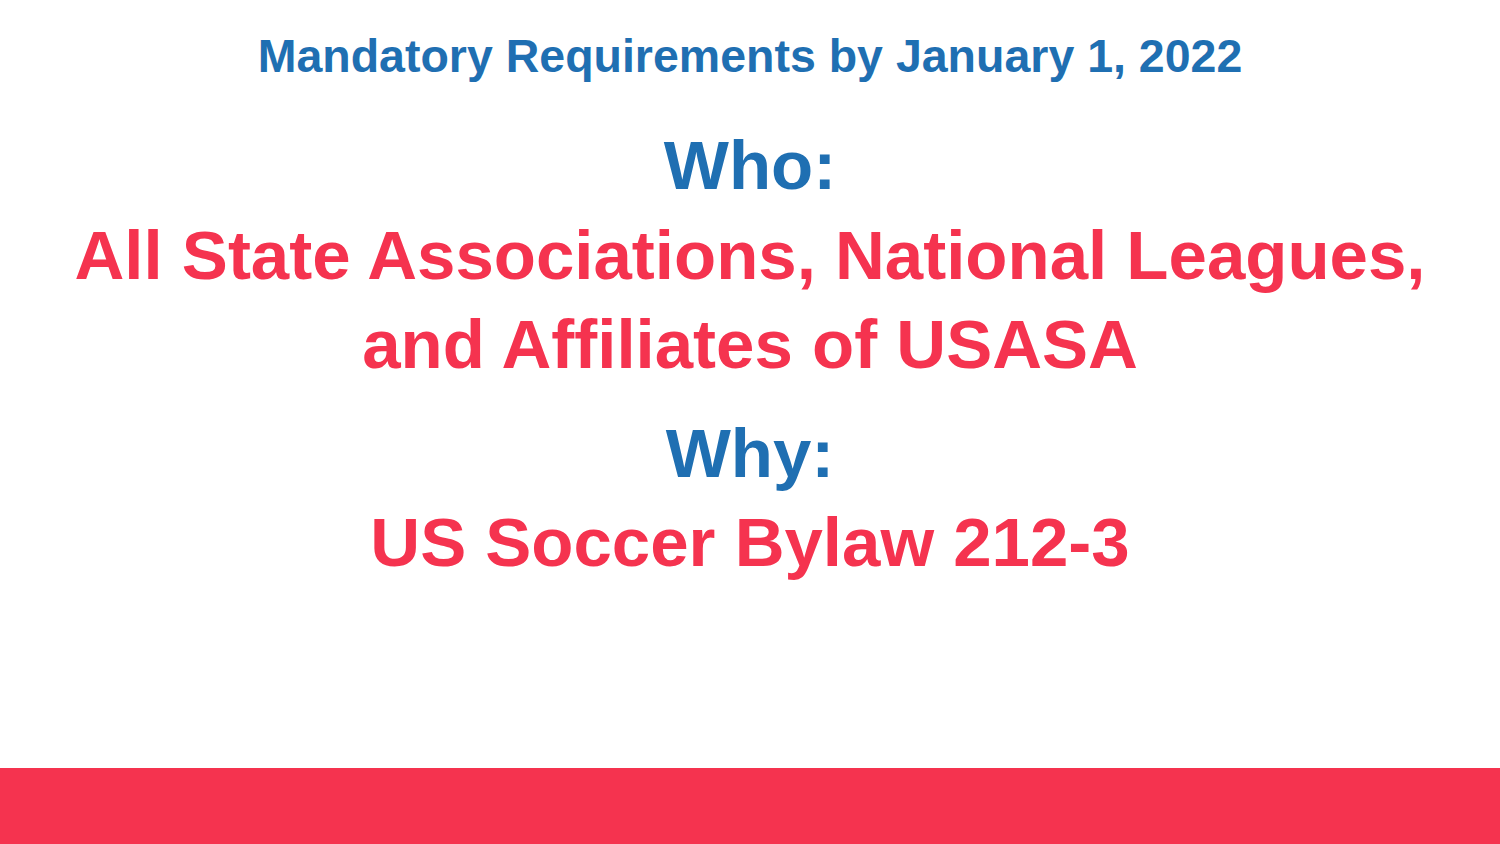Mandatory Requirements by January 1, 2022
Who: All State Associations, National Leagues, and Affiliates of USASA Why: US Soccer Bylaw 212-3